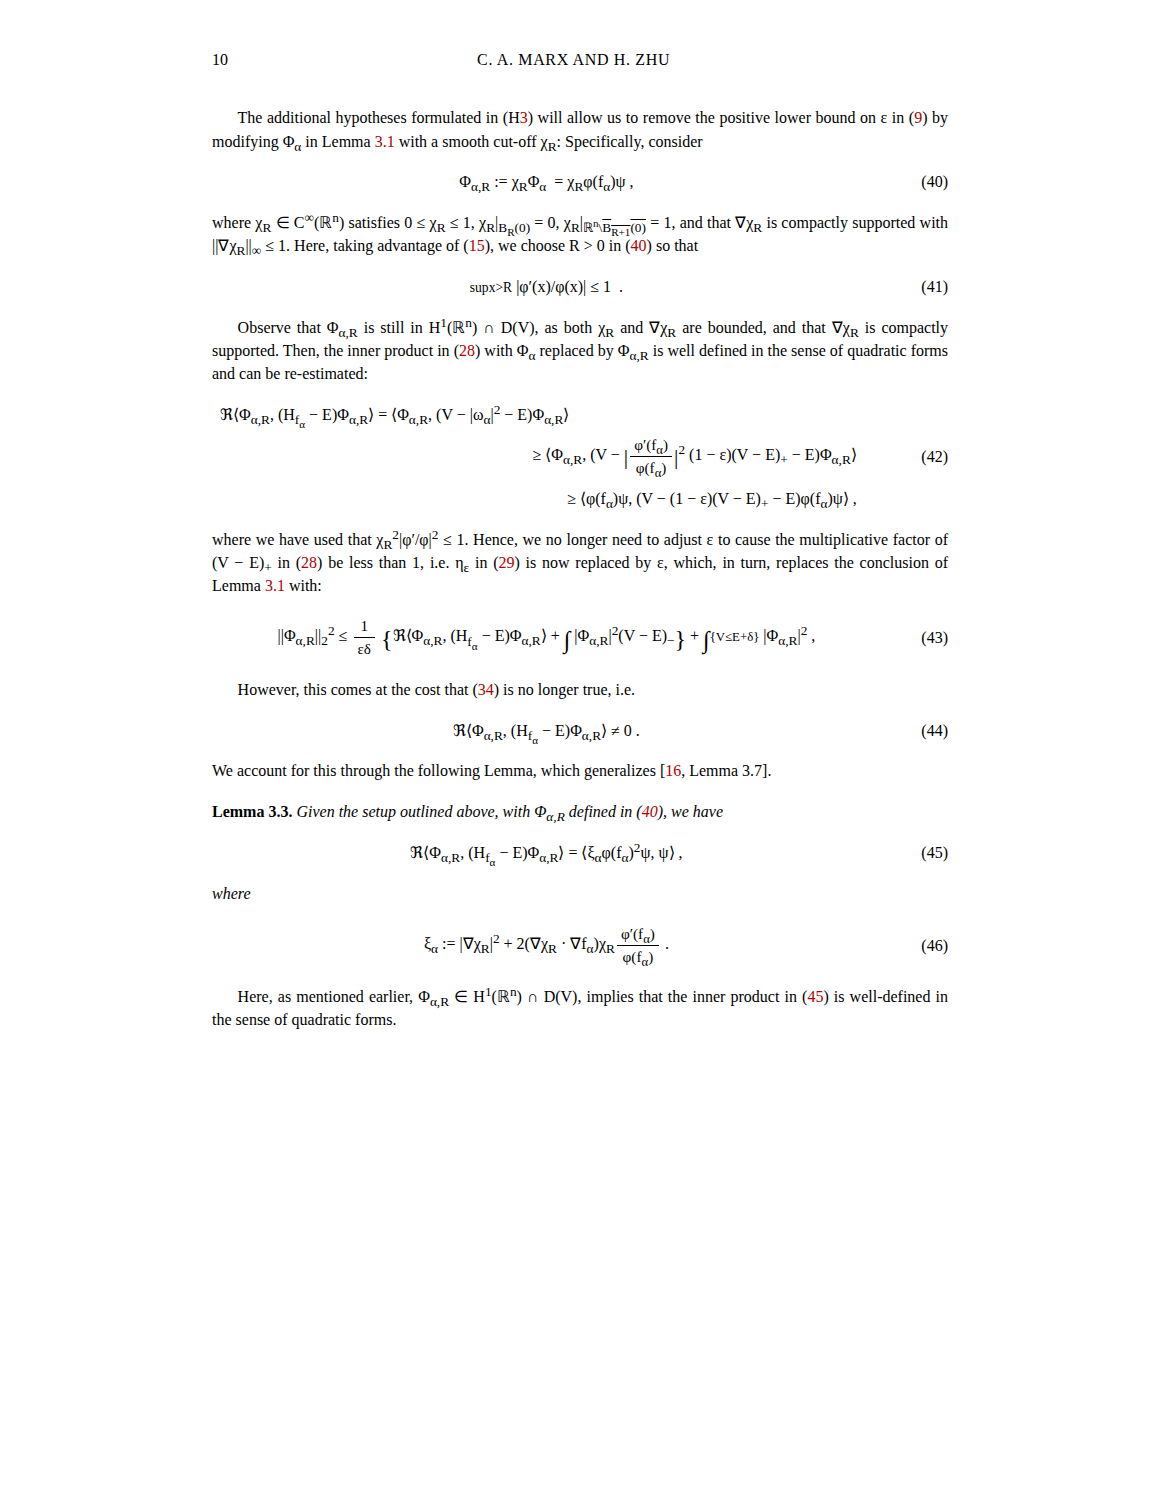10 C. A. MARX AND H. ZHU
The additional hypotheses formulated in (H3) will allow us to remove the positive lower bound on ε in (9) by modifying Φα in Lemma 3.1 with a smooth cut-off χR: Specifically, consider
Φα,R := χRΦα = χRφ(fα)ψ ,
(40)
where χR ∈ C∞(ℝn) satisfies 0 ≤ χR ≤ 1, χR|BR(0) = 0, χR|ℝn\BR+1(0) = 1, and that ∇χR is compactly supported with ||∇χR||∞ ≤ 1. Here, taking advantage of (15), we choose R > 0 in (40) so that
sup x>R |φ′(x)/φ(x)| ≤ 1 .
(41)
Observe that Φα,R is still in H1(ℝn) ∩ D(V), as both χR and ∇χR are bounded, and that ∇χR is compactly supported. Then, the inner product in (28) with Φα replaced by Φα,R is well defined in the sense of quadratic forms and can be re-estimated:
ℜ⟨Φα,R, (Hfα − E)Φα,R⟩ = ⟨Φα,R, (V − |ωα|2 − E)Φα,R⟩
≥ ⟨Φα,R, (V − |φ′(fα) φ(fα)|2 (1 − ε)(V − E)+ − E)Φα,R⟩
≥ ⟨φ(fα)ψ, (V − (1 − ε)(V − E)+ − E)φ(fα)ψ⟩ ,
(42)
where we have used that χR2|φ′/φ|2 ≤ 1. Hence, we no longer need to adjust ε to cause the multiplicative factor of (V − E)+ in (28) be less than 1, i.e. ηε in (29) is now replaced by ε, which, in turn, replaces the conclusion of Lemma 3.1 with:
||Φα,R||22 ≤ 1 εδ {ℜ⟨Φα,R, (Hfα − E)Φα,R⟩ + ∫ |Φα,R|2(V − E)−} + ∫{V≤E+δ} |Φα,R|2 ,
(43)
However, this comes at the cost that (34) is no longer true, i.e.
ℜ⟨Φα,R, (Hfα − E)Φα,R⟩ ≠ 0 .
(44)
We account for this through the following Lemma, which generalizes [16, Lemma 3.7].
Lemma 3.3. Given the setup outlined above, with Φα,R defined in (40), we have
ℜ⟨Φα,R, (Hfα − E)Φα,R⟩ = ⟨ξαφ(fα)2ψ, ψ⟩ ,
(45)
where
ξα := |∇χR|2 + 2(∇χR · ∇fα)χRφ′(fα) φ(fα) .
(46)
Here, as mentioned earlier, Φα,R ∈ H1(ℝn) ∩ D(V), implies that the inner product in (45) is well-defined in the sense of quadratic forms.